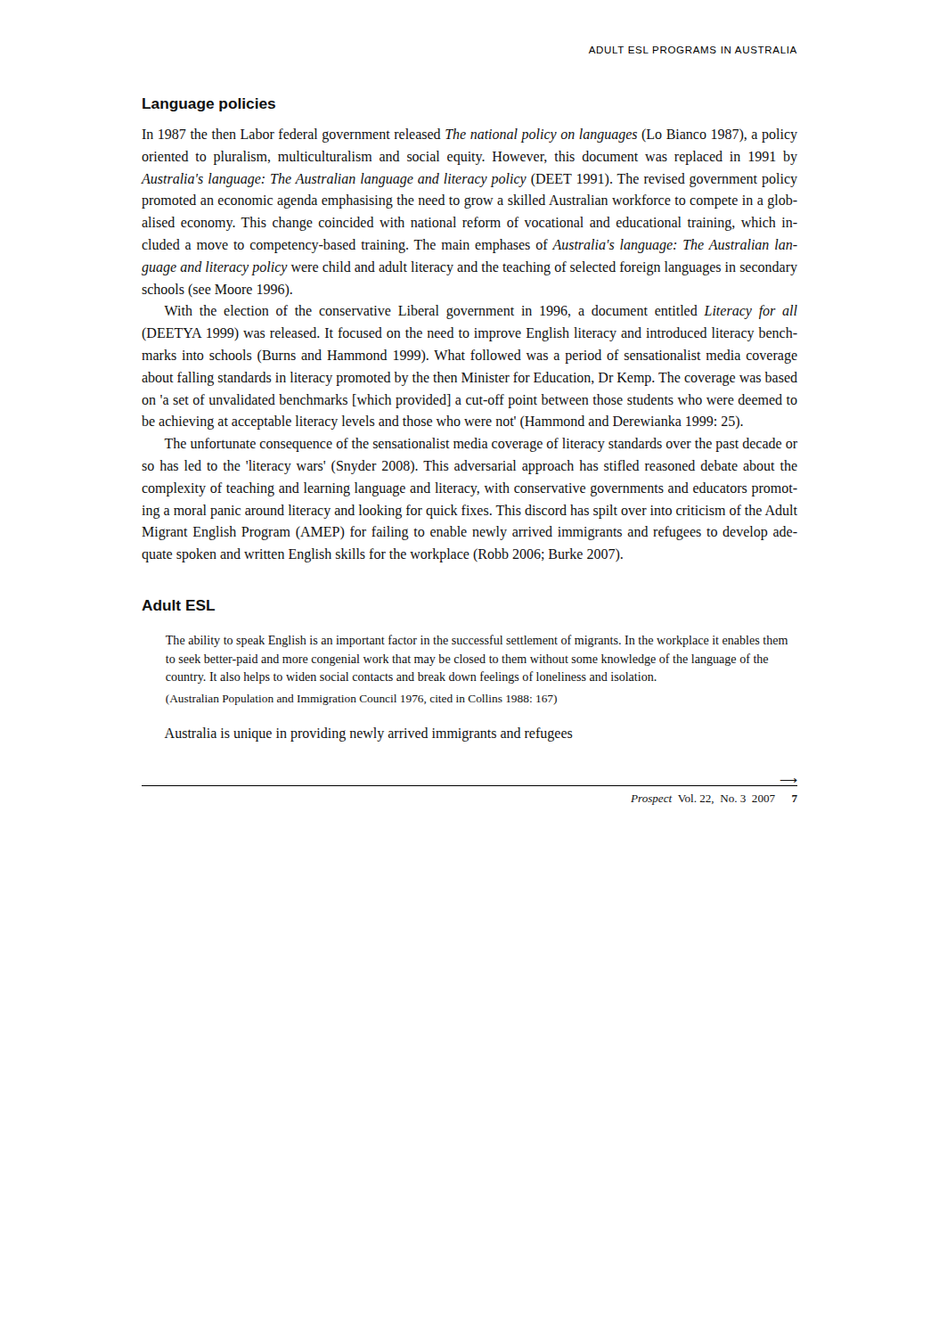Adult ESL Programs in Australia
Language policies
In 1987 the then Labor federal government released The national policy on languages (Lo Bianco 1987), a policy oriented to pluralism, multiculturalism and social equity. However, this document was replaced in 1991 by Australia's language: The Australian language and literacy policy (DEET 1991). The revised government policy promoted an economic agenda emphasising the need to grow a skilled Australian workforce to compete in a globalised economy. This change coincided with national reform of vocational and educational training, which included a move to competency-based training. The main emphases of Australia's language: The Australian language and literacy policy were child and adult literacy and the teaching of selected foreign languages in secondary schools (see Moore 1996).
With the election of the conservative Liberal government in 1996, a document entitled Literacy for all (DEETYA 1999) was released. It focused on the need to improve English literacy and introduced literacy benchmarks into schools (Burns and Hammond 1999). What followed was a period of sensationalist media coverage about falling standards in literacy promoted by the then Minister for Education, Dr Kemp. The coverage was based on 'a set of unvalidated benchmarks [which provided] a cut-off point between those students who were deemed to be achieving at acceptable literacy levels and those who were not' (Hammond and Derewianka 1999: 25).
The unfortunate consequence of the sensationalist media coverage of literacy standards over the past decade or so has led to the 'literacy wars' (Snyder 2008). This adversarial approach has stifled reasoned debate about the complexity of teaching and learning language and literacy, with conservative governments and educators promoting a moral panic around literacy and looking for quick fixes. This discord has spilt over into criticism of the Adult Migrant English Program (AMEP) for failing to enable newly arrived immigrants and refugees to develop adequate spoken and written English skills for the workplace (Robb 2006; Burke 2007).
Adult ESL
The ability to speak English is an important factor in the successful settlement of migrants. In the workplace it enables them to seek better-paid and more congenial work that may be closed to them without some knowledge of the language of the country. It also helps to widen social contacts and break down feelings of loneliness and isolation.
(Australian Population and Immigration Council 1976, cited in Collins 1988: 167)
Australia is unique in providing newly arrived immigrants and refugees
⟶ Prospect Vol. 22, No. 3 20077